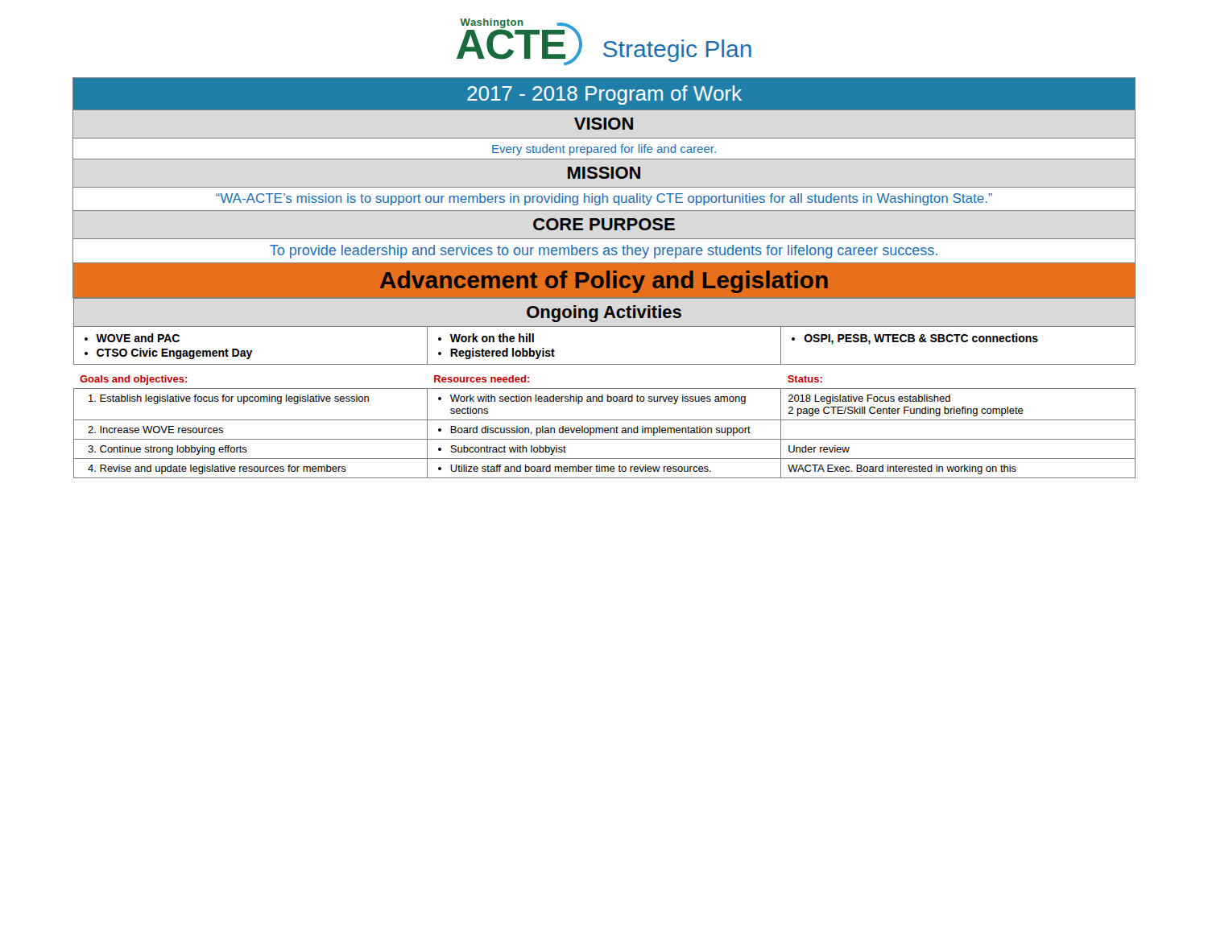Washington
ACTE
Strategic Plan
| 2017 - 2018 Program of Work |
| VISION |
| Every student prepared for life and career. |
| MISSION |
| “WA-ACTE’s mission is to support our members in providing high quality CTE opportunities for all students in Washington State.” |
| CORE PURPOSE |
| To provide leadership and services to our members as they prepare students for lifelong career success. |
| Advancement of Policy and Legislation |
| / Ongoing Activities / / WOVE and PAC CTSO Civic Engagement Day / Work on the hill Registered lobbyist / OSPI, PESB, WTECB & SBCTC connections / / Goals and objectives: / Resources needed: / Status: / / Establish legislative focus for upcoming legislative session / Work with section leadership and board to survey issues among sections / 2018 Legislative Focus established 2 page CTE/Skill Center Funding briefing complete / / Increase WOVE resources / Board discussion, plan development and implementation support / / / Continue strong lobbying efforts / Subcontract with lobbyist / Under review / / Revise and update legislative resources for members / Utilize staff and board member time to review resources. / WACTA Exec. Board interested in working on this / |